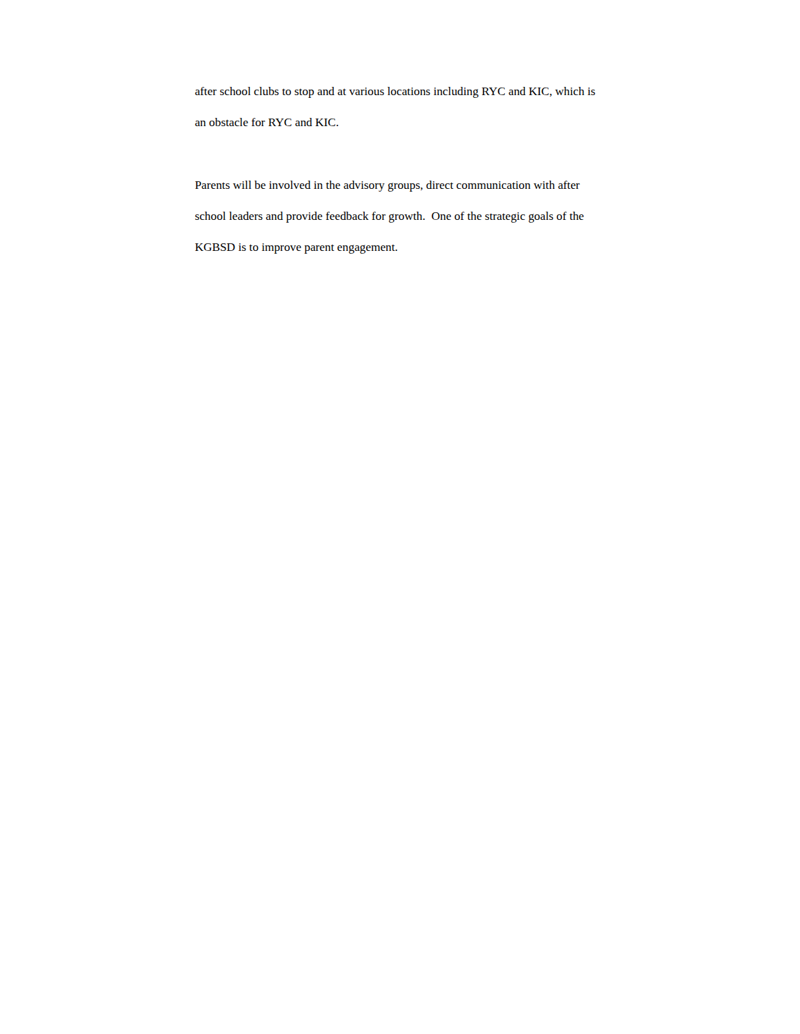after school clubs to stop and at various locations including RYC and KIC, which is an obstacle for RYC and KIC.
Parents will be involved in the advisory groups, direct communication with after school leaders and provide feedback for growth. One of the strategic goals of the KGBSD is to improve parent engagement.